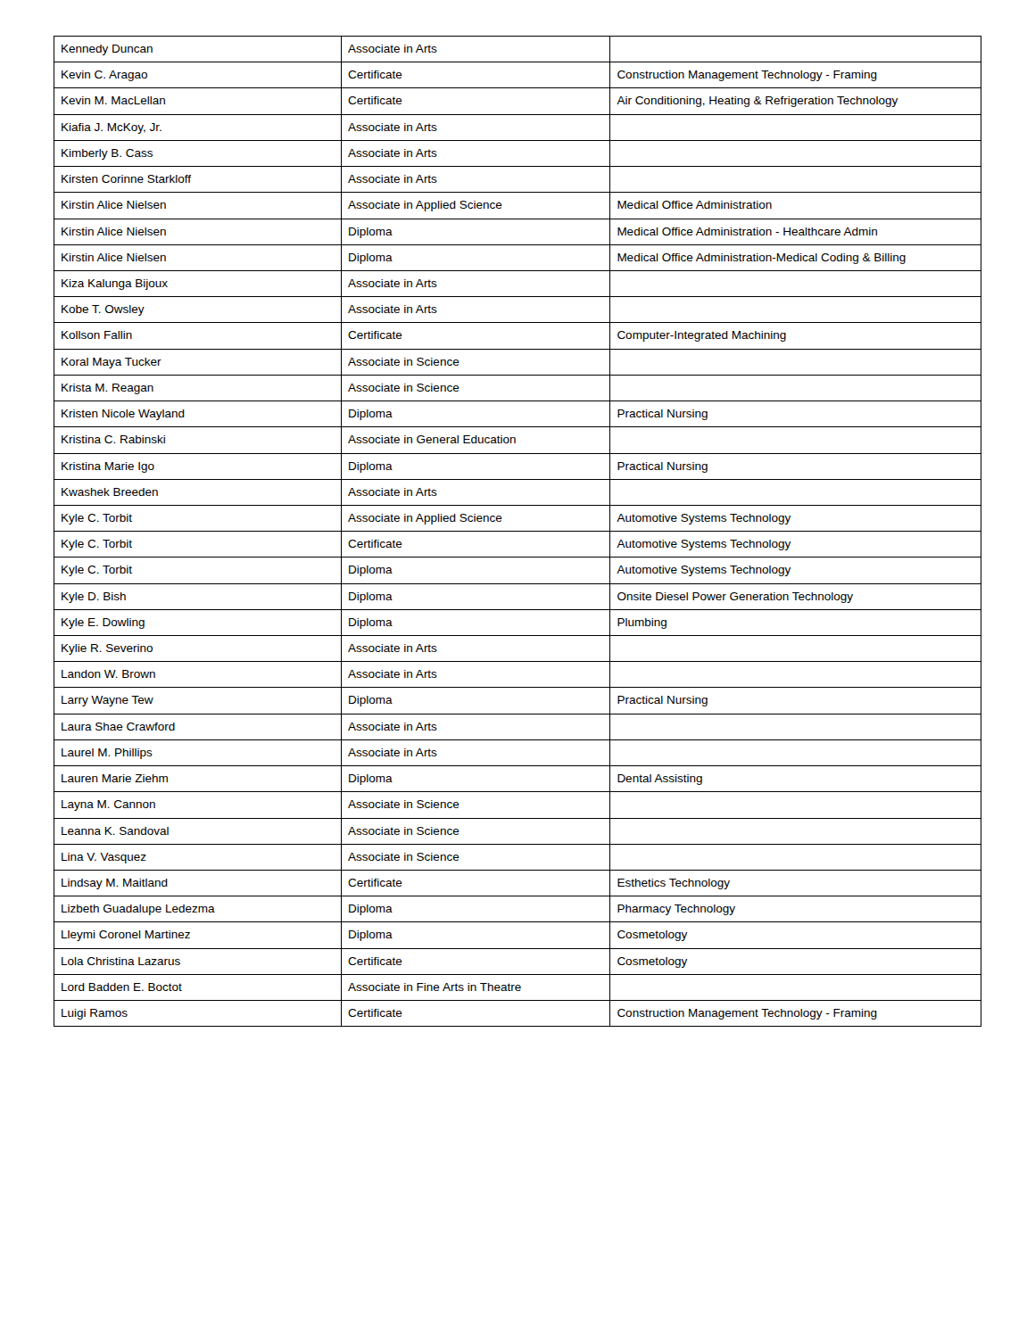| Kennedy Duncan | Associate in Arts | |
| Kevin C. Aragao | Certificate | Construction Management Technology - Framing |
| Kevin M. MacLellan | Certificate | Air Conditioning, Heating & Refrigeration Technology |
| Kiafia J. McKoy, Jr. | Associate in Arts | |
| Kimberly B. Cass | Associate in Arts | |
| Kirsten Corinne Starkloff | Associate in Arts | |
| Kirstin Alice Nielsen | Associate in Applied Science | Medical Office Administration |
| Kirstin Alice Nielsen | Diploma | Medical Office Administration - Healthcare Admin |
| Kirstin Alice Nielsen | Diploma | Medical Office Administration-Medical Coding & Billing |
| Kiza Kalunga Bijoux | Associate in Arts | |
| Kobe T. Owsley | Associate in Arts | |
| Kollson Fallin | Certificate | Computer-Integrated Machining |
| Koral Maya Tucker | Associate in Science | |
| Krista M. Reagan | Associate in Science | |
| Kristen Nicole Wayland | Diploma | Practical Nursing |
| Kristina C. Rabinski | Associate in General Education | |
| Kristina Marie Igo | Diploma | Practical Nursing |
| Kwashek Breeden | Associate in Arts | |
| Kyle C. Torbit | Associate in Applied Science | Automotive Systems Technology |
| Kyle C. Torbit | Certificate | Automotive Systems Technology |
| Kyle C. Torbit | Diploma | Automotive Systems Technology |
| Kyle D. Bish | Diploma | Onsite Diesel Power Generation Technology |
| Kyle E. Dowling | Diploma | Plumbing |
| Kylie R. Severino | Associate in Arts | |
| Landon W. Brown | Associate in Arts | |
| Larry Wayne Tew | Diploma | Practical Nursing |
| Laura Shae Crawford | Associate in Arts | |
| Laurel M. Phillips | Associate in Arts | |
| Lauren Marie Ziehm | Diploma | Dental Assisting |
| Layna M. Cannon | Associate in Science | |
| Leanna K. Sandoval | Associate in Science | |
| Lina V. Vasquez | Associate in Science | |
| Lindsay M. Maitland | Certificate | Esthetics Technology |
| Lizbeth Guadalupe Ledezma | Diploma | Pharmacy Technology |
| Lleymi Coronel Martinez | Diploma | Cosmetology |
| Lola Christina Lazarus | Certificate | Cosmetology |
| Lord Badden E. Boctot | Associate in Fine Arts in Theatre | |
| Luigi Ramos | Certificate | Construction Management Technology - Framing |